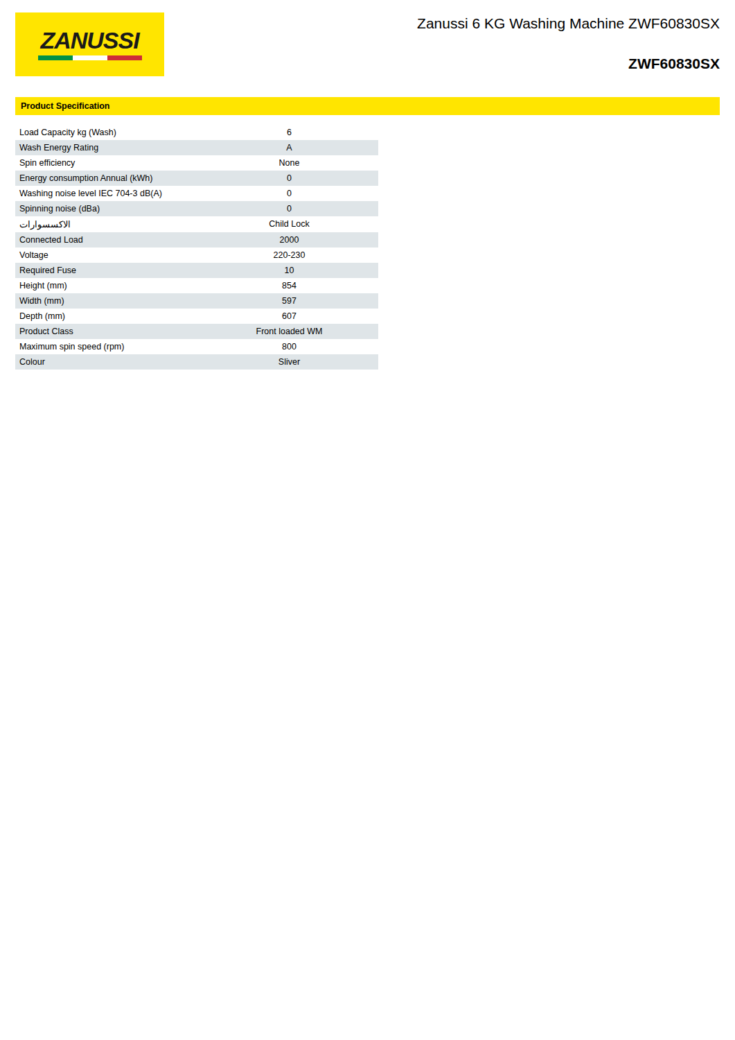ZANUSSI
Zanussi 6 KG Washing Machine ZWF60830SX
ZWF60830SX
Product Specification
| Load Capacity kg (Wash) | 6 | |
| Wash Energy Rating | A | |
| Spin efficiency | None | |
| Energy consumption Annual (kWh) | 0 | |
| Washing noise level IEC 704-3 dB(A) | 0 | |
| Spinning noise (dBa) | 0 | |
| الاكسسوارات | Child Lock | |
| Connected Load | 2000 | |
| Voltage | 220-230 | |
| Required Fuse | 10 | |
| Height (mm) | 854 | |
| Width (mm) | 597 | |
| Depth (mm) | 607 | |
| Product Class | Front loaded WM | |
| Maximum spin speed (rpm) | 800 | |
| Colour | Sliver | |